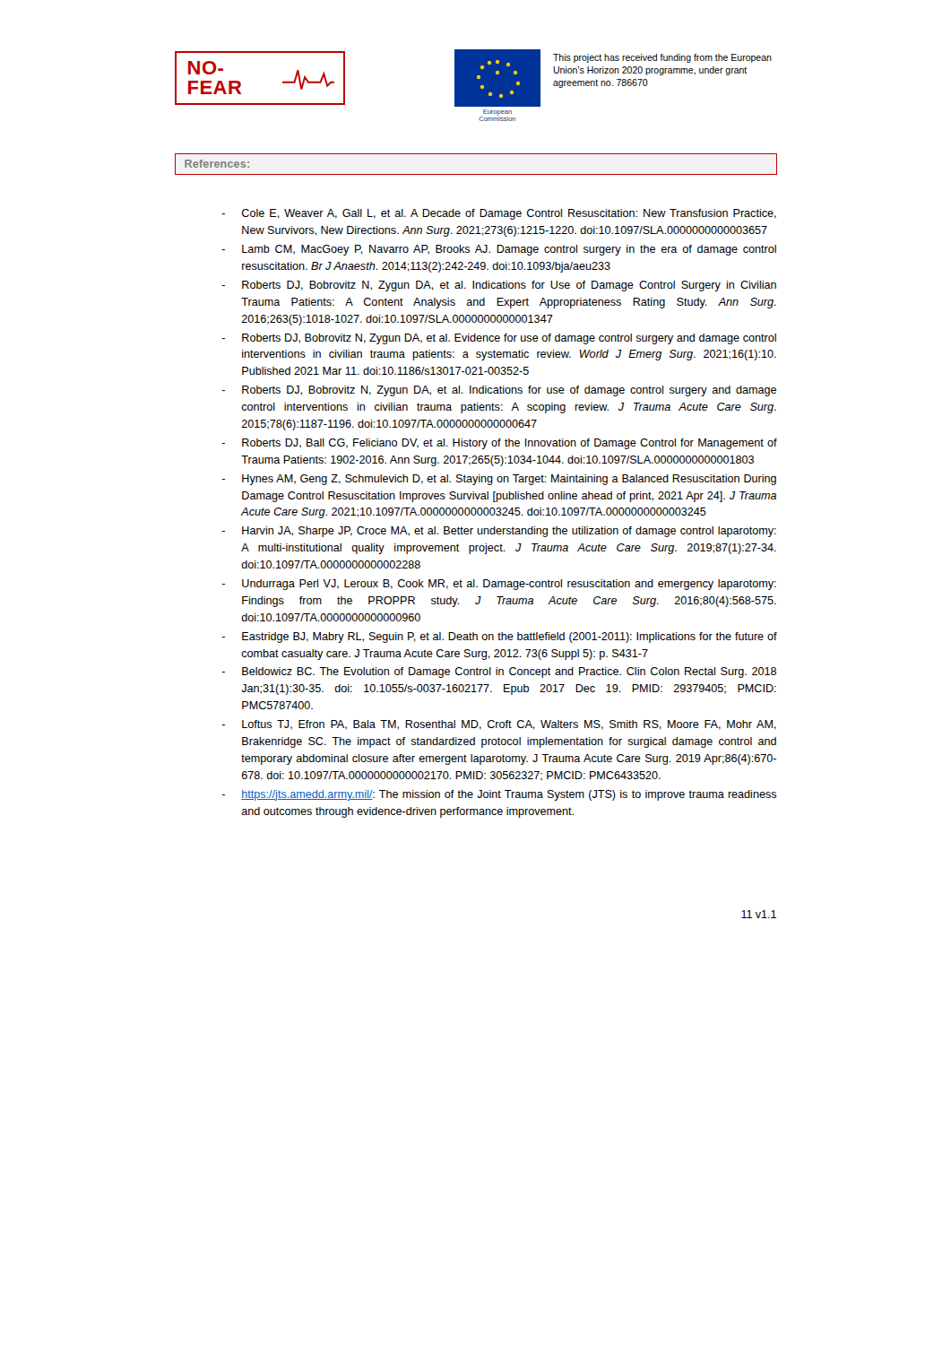NO-FEAR
European
Commission
This project has received funding from the European Union’s Horizon 2020 programme, under grant agreement no. 786670
References:
Cole E, Weaver A, Gall L, et al. A Decade of Damage Control Resuscitation: New Transfusion Practice, New Survivors, New Directions. Ann Surg. 2021;273(6):1215-1220. doi:10.1097/SLA.0000000000003657
Lamb CM, MacGoey P, Navarro AP, Brooks AJ. Damage control surgery in the era of damage control resuscitation. Br J Anaesth. 2014;113(2):242-249. doi:10.1093/bja/aeu233
Roberts DJ, Bobrovitz N, Zygun DA, et al. Indications for Use of Damage Control Surgery in Civilian Trauma Patients: A Content Analysis and Expert Appropriateness Rating Study. Ann Surg. 2016;263(5):1018-1027. doi:10.1097/SLA.0000000000001347
Roberts DJ, Bobrovitz N, Zygun DA, et al. Evidence for use of damage control surgery and damage control interventions in civilian trauma patients: a systematic review. World J Emerg Surg. 2021;16(1):10. Published 2021 Mar 11. doi:10.1186/s13017-021-00352-5
Roberts DJ, Bobrovitz N, Zygun DA, et al. Indications for use of damage control surgery and damage control interventions in civilian trauma patients: A scoping review. J Trauma Acute Care Surg. 2015;78(6):1187-1196. doi:10.1097/TA.0000000000000647
Roberts DJ, Ball CG, Feliciano DV, et al. History of the Innovation of Damage Control for Management of Trauma Patients: 1902-2016. Ann Surg. 2017;265(5):1034-1044. doi:10.1097/SLA.0000000000001803
Hynes AM, Geng Z, Schmulevich D, et al. Staying on Target: Maintaining a Balanced Resuscitation During Damage Control Resuscitation Improves Survival [published online ahead of print, 2021 Apr 24]. J Trauma Acute Care Surg. 2021;10.1097/TA.0000000000003245. doi:10.1097/TA.0000000000003245
Harvin JA, Sharpe JP, Croce MA, et al. Better understanding the utilization of damage control laparotomy: A multi-institutional quality improvement project. J Trauma Acute Care Surg. 2019;87(1):27-34. doi:10.1097/TA.0000000000002288
Undurraga Perl VJ, Leroux B, Cook MR, et al. Damage-control resuscitation and emergency laparotomy: Findings from the PROPPR study. J Trauma Acute Care Surg. 2016;80(4):568-575. doi:10.1097/TA.0000000000000960
Eastridge BJ, Mabry RL, Seguin P, et al. Death on the battlefield (2001-2011): Implications for the future of combat casualty care. J Trauma Acute Care Surg, 2012. 73(6 Suppl 5): p. S431-7
Beldowicz BC. The Evolution of Damage Control in Concept and Practice. Clin Colon Rectal Surg. 2018 Jan;31(1):30-35. doi: 10.1055/s-0037-1602177. Epub 2017 Dec 19. PMID: 29379405; PMCID: PMC5787400.
Loftus TJ, Efron PA, Bala TM, Rosenthal MD, Croft CA, Walters MS, Smith RS, Moore FA, Mohr AM, Brakenridge SC. The impact of standardized protocol implementation for surgical damage control and temporary abdominal closure after emergent laparotomy. J Trauma Acute Care Surg. 2019 Apr;86(4):670-678. doi: 10.1097/TA.0000000000002170. PMID: 30562327; PMCID: PMC6433520.
https://jts.amedd.army.mil/: The mission of the Joint Trauma System (JTS) is to improve trauma readiness and outcomes through evidence-driven performance improvement.
11 v1.1